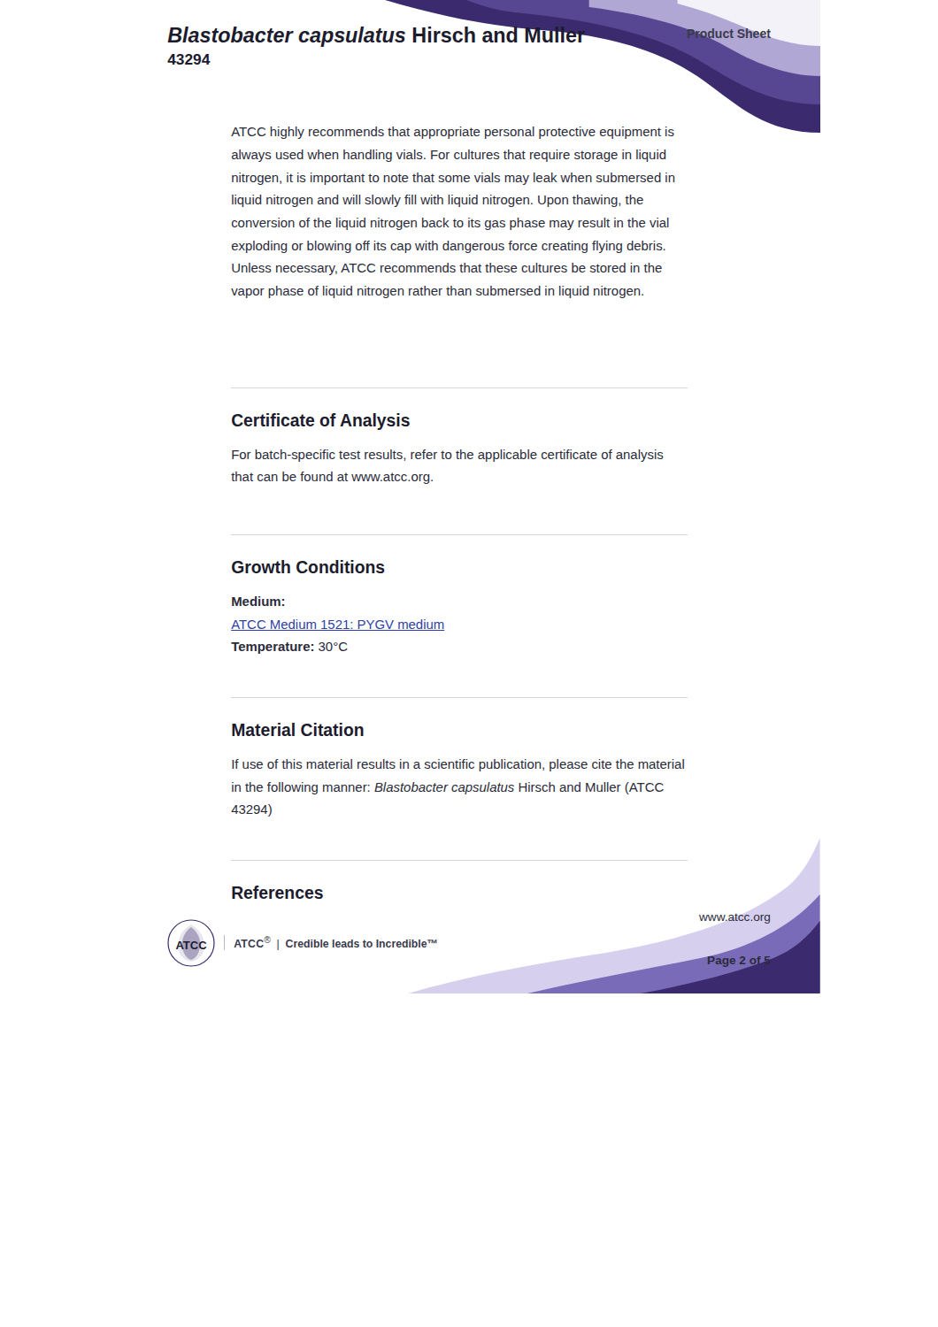Blastobacter capsulatus Hirsch and Muller
43294
Product Sheet
ATCC highly recommends that appropriate personal protective equipment is always used when handling vials. For cultures that require storage in liquid nitrogen, it is important to note that some vials may leak when submersed in liquid nitrogen and will slowly fill with liquid nitrogen. Upon thawing, the conversion of the liquid nitrogen back to its gas phase may result in the vial exploding or blowing off its cap with dangerous force creating flying debris. Unless necessary, ATCC recommends that these cultures be stored in the vapor phase of liquid nitrogen rather than submersed in liquid nitrogen.
Certificate of Analysis
For batch-specific test results, refer to the applicable certificate of analysis that can be found at www.atcc.org.
Growth Conditions
Medium:
ATCC Medium 1521: PYGV medium
Temperature: 30°C
Material Citation
If use of this material results in a scientific publication, please cite the material in the following manner: Blastobacter capsulatus Hirsch and Muller (ATCC 43294)
References
ATCC
ATCC® | Credible leads to Incredible™
www.atcc.org
Page 2 of 5